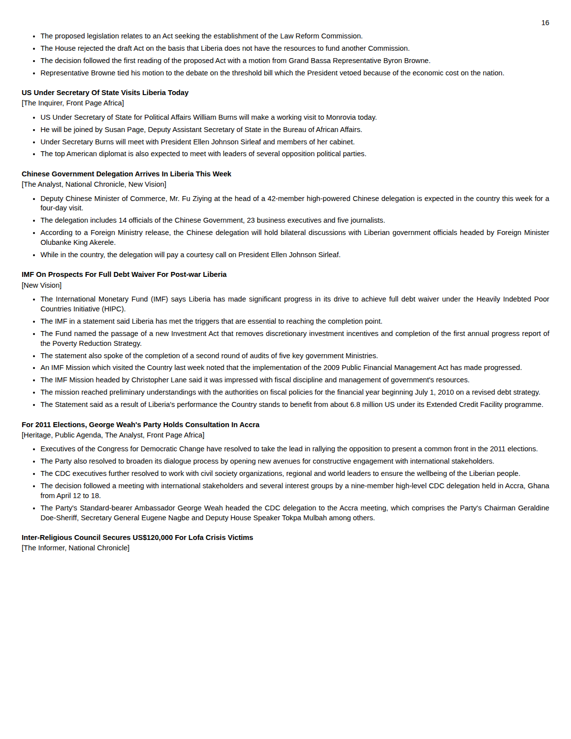16
The proposed legislation relates to an Act seeking the establishment of the Law Reform Commission.
The House rejected the draft Act on the basis that Liberia does not have the resources to fund another Commission.
The decision followed the first reading of the proposed Act with a motion from Grand Bassa Representative Byron Browne.
Representative Browne tied his motion to the debate on the threshold bill which the President vetoed because of the economic cost on the nation.
US Under Secretary Of State Visits Liberia Today
[The Inquirer, Front Page Africa]
US Under Secretary of State for Political Affairs William Burns will make a working visit to Monrovia today.
He will be joined by Susan Page, Deputy Assistant Secretary of State in the Bureau of African Affairs.
Under Secretary Burns will meet with President Ellen Johnson Sirleaf and members of her cabinet.
The top American diplomat is also expected to meet with leaders of several opposition political parties.
Chinese Government Delegation Arrives In Liberia This Week
[The Analyst, National Chronicle, New Vision]
Deputy Chinese Minister of Commerce, Mr. Fu Ziying at the head of a 42-member high-powered Chinese delegation is expected in the country this week for a four-day visit.
The delegation includes 14 officials of the Chinese Government, 23 business executives and five journalists.
According to a Foreign Ministry release, the Chinese delegation will hold bilateral discussions with Liberian government officials headed by Foreign Minister Olubanke King Akerele.
While in the country, the delegation will pay a courtesy call on President Ellen Johnson Sirleaf.
IMF On Prospects For Full Debt Waiver For Post-war Liberia
[New Vision]
The International Monetary Fund (IMF) says Liberia has made significant progress in its drive to achieve full debt waiver under the Heavily Indebted Poor Countries Initiative (HIPC).
The IMF in a statement said Liberia has met the triggers that are essential to reaching the completion point.
The Fund named the passage of a new Investment Act that removes discretionary investment incentives and completion of the first annual progress report of the Poverty Reduction Strategy.
The statement also spoke of the completion of a second round of audits of five key government Ministries.
An IMF Mission which visited the Country last week noted that the implementation of the 2009 Public Financial Management Act has made progressed.
The IMF Mission headed by Christopher Lane said it was impressed with fiscal discipline and management of government's resources.
The mission reached preliminary understandings with the authorities on fiscal policies for the financial year beginning July 1, 2010 on a revised debt strategy.
The Statement said as a result of Liberia's performance the Country stands to benefit from about 6.8 million US under its Extended Credit Facility programme.
For 2011 Elections, George Weah's Party Holds Consultation In Accra
[Heritage, Public Agenda, The Analyst, Front Page Africa]
Executives of the Congress for Democratic Change have resolved to take the lead in rallying the opposition to present a common front in the 2011 elections.
The Party also resolved to broaden its dialogue process by opening new avenues for constructive engagement with international stakeholders.
The CDC executives further resolved to work with civil society organizations, regional and world leaders to ensure the wellbeing of the Liberian people.
The decision followed a meeting with international stakeholders and several interest groups by a nine-member high-level CDC delegation held in Accra, Ghana from April 12 to 18.
The Party's Standard-bearer Ambassador George Weah headed the CDC delegation to the Accra meeting, which comprises the Party's Chairman Geraldine Doe-Sheriff, Secretary General Eugene Nagbe and Deputy House Speaker Tokpa Mulbah among others.
Inter-Religious Council Secures US$120,000 For Lofa Crisis Victims
[The Informer, National Chronicle]